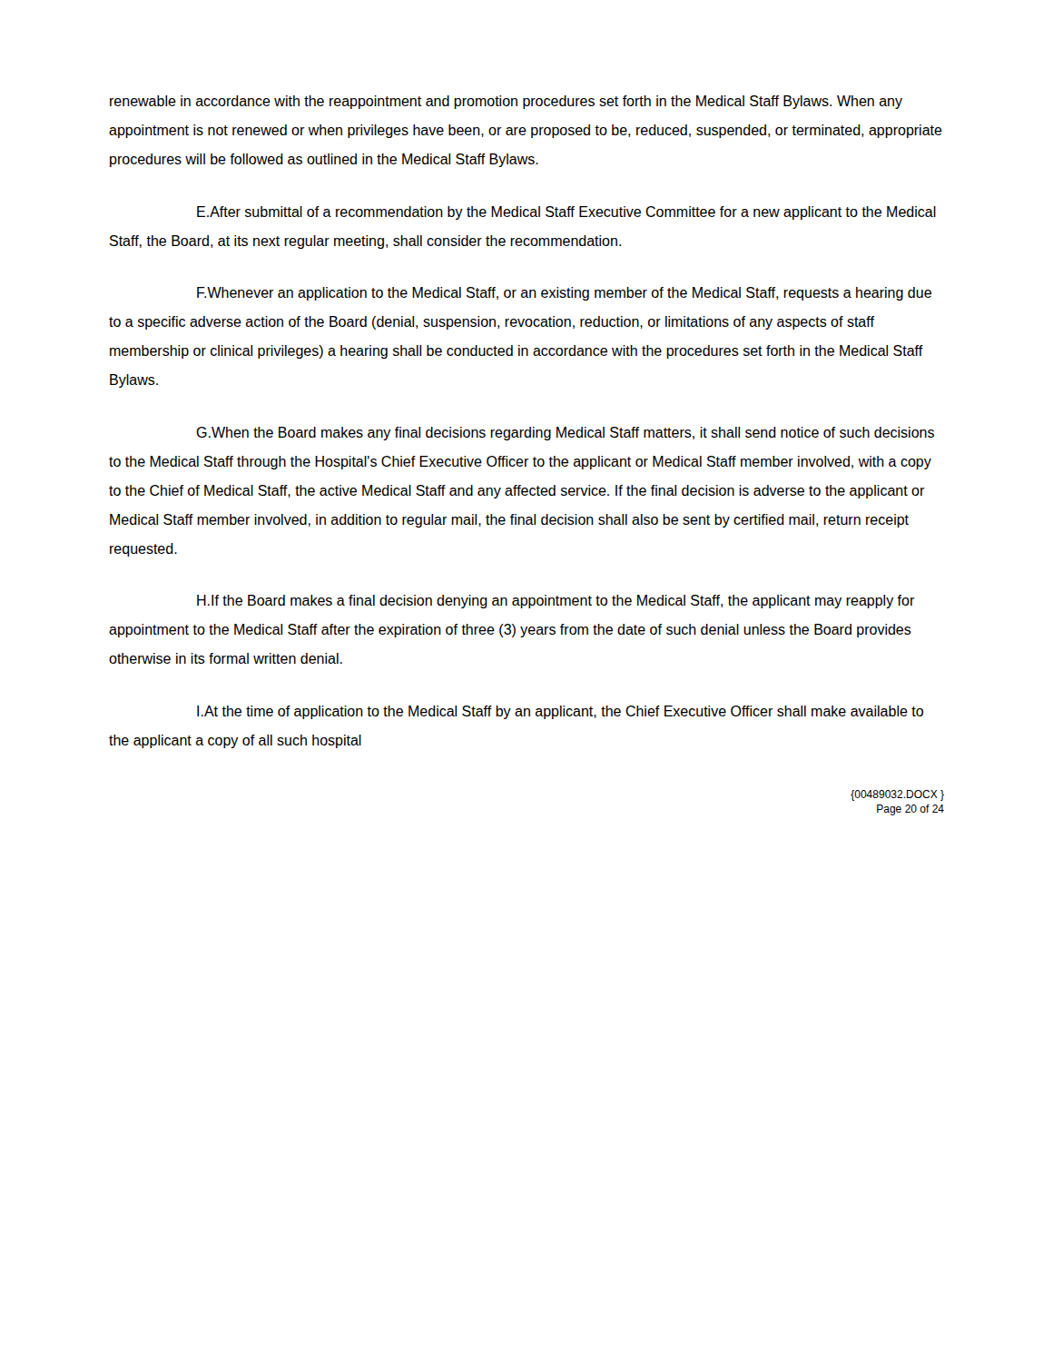renewable in accordance with the reappointment and promotion procedures set forth in the Medical Staff Bylaws. When any appointment is not renewed or when privileges have been, or are proposed to be, reduced, suspended, or terminated, appropriate procedures will be followed as outlined in the Medical Staff Bylaws.
E. After submittal of a recommendation by the Medical Staff Executive Committee for a new applicant to the Medical Staff, the Board, at its next regular meeting, shall consider the recommendation.
F. Whenever an application to the Medical Staff, or an existing member of the Medical Staff, requests a hearing due to a specific adverse action of the Board (denial, suspension, revocation, reduction, or limitations of any aspects of staff membership or clinical privileges) a hearing shall be conducted in accordance with the procedures set forth in the Medical Staff Bylaws.
G. When the Board makes any final decisions regarding Medical Staff matters, it shall send notice of such decisions to the Medical Staff through the Hospital's Chief Executive Officer to the applicant or Medical Staff member involved, with a copy to the Chief of Medical Staff, the active Medical Staff and any affected service. If the final decision is adverse to the applicant or Medical Staff member involved, in addition to regular mail, the final decision shall also be sent by certified mail, return receipt requested.
H. If the Board makes a final decision denying an appointment to the Medical Staff, the applicant may reapply for appointment to the Medical Staff after the expiration of three (3) years from the date of such denial unless the Board provides otherwise in its formal written denial.
I. At the time of application to the Medical Staff by an applicant, the Chief Executive Officer shall make available to the applicant a copy of all such hospital
{00489032.DOCX }
Page 20 of 24